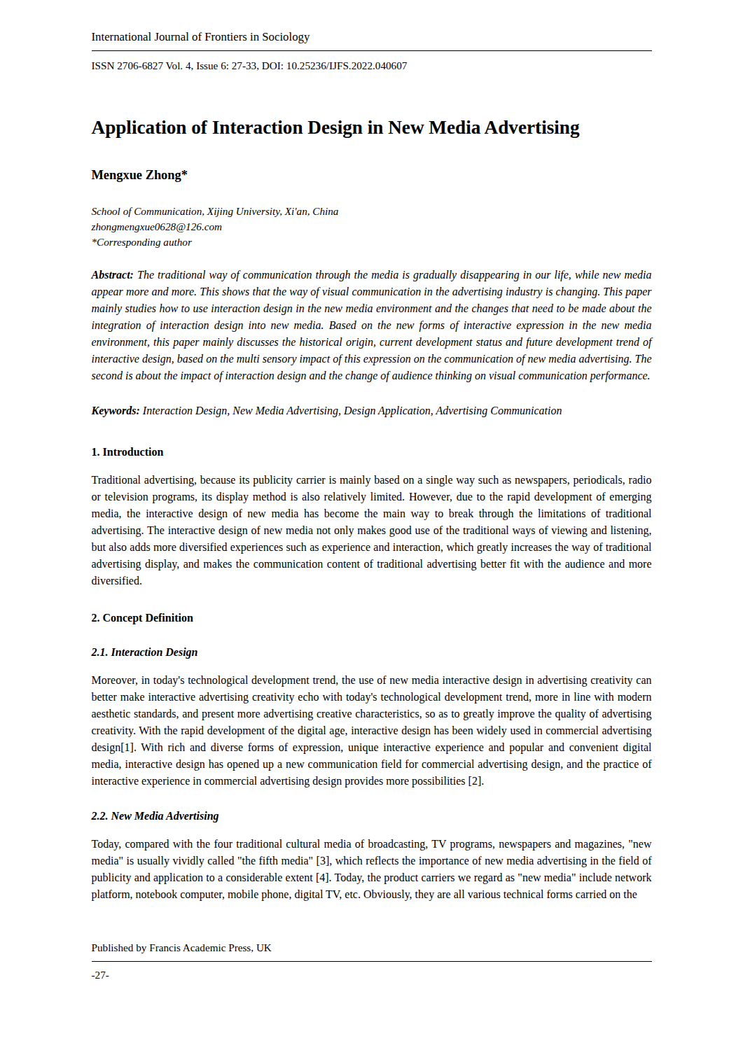International Journal of Frontiers in Sociology
ISSN 2706-6827 Vol. 4, Issue 6: 27-33, DOI: 10.25236/IJFS.2022.040607
Application of Interaction Design in New Media Advertising
Mengxue Zhong*
School of Communication, Xijing University, Xi'an, China
zhongmengxue0628@126.com
*Corresponding author
Abstract: The traditional way of communication through the media is gradually disappearing in our life, while new media appear more and more. This shows that the way of visual communication in the advertising industry is changing. This paper mainly studies how to use interaction design in the new media environment and the changes that need to be made about the integration of interaction design into new media. Based on the new forms of interactive expression in the new media environment, this paper mainly discusses the historical origin, current development status and future development trend of interactive design, based on the multi sensory impact of this expression on the communication of new media advertising. The second is about the impact of interaction design and the change of audience thinking on visual communication performance.
Keywords: Interaction Design, New Media Advertising, Design Application, Advertising Communication
1. Introduction
Traditional advertising, because its publicity carrier is mainly based on a single way such as newspapers, periodicals, radio or television programs, its display method is also relatively limited. However, due to the rapid development of emerging media, the interactive design of new media has become the main way to break through the limitations of traditional advertising. The interactive design of new media not only makes good use of the traditional ways of viewing and listening, but also adds more diversified experiences such as experience and interaction, which greatly increases the way of traditional advertising display, and makes the communication content of traditional advertising better fit with the audience and more diversified.
2. Concept Definition
2.1. Interaction Design
Moreover, in today's technological development trend, the use of new media interactive design in advertising creativity can better make interactive advertising creativity echo with today's technological development trend, more in line with modern aesthetic standards, and present more advertising creative characteristics, so as to greatly improve the quality of advertising creativity. With the rapid development of the digital age, interactive design has been widely used in commercial advertising design[1]. With rich and diverse forms of expression, unique interactive experience and popular and convenient digital media, interactive design has opened up a new communication field for commercial advertising design, and the practice of interactive experience in commercial advertising design provides more possibilities [2].
2.2. New Media Advertising
Today, compared with the four traditional cultural media of broadcasting, TV programs, newspapers and magazines, "new media" is usually vividly called "the fifth media" [3], which reflects the importance of new media advertising in the field of publicity and application to a considerable extent [4]. Today, the product carriers we regard as "new media" include network platform, notebook computer, mobile phone, digital TV, etc. Obviously, they are all various technical forms carried on the
Published by Francis Academic Press, UK
-27-